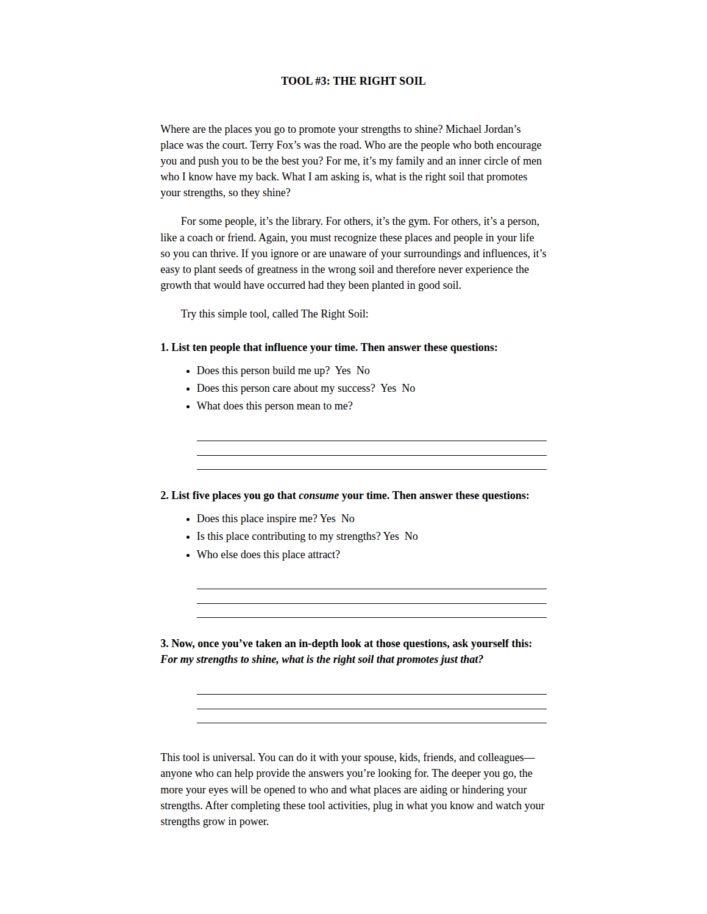TOOL #3: THE RIGHT SOIL
Where are the places you go to promote your strengths to shine? Michael Jordan’s place was the court. Terry Fox’s was the road. Who are the people who both encourage you and push you to be the best you? For me, it’s my family and an inner circle of men who I know have my back. What I am asking is, what is the right soil that promotes your strengths, so they shine?
For some people, it’s the library. For others, it’s the gym. For others, it’s a person, like a coach or friend. Again, you must recognize these places and people in your life so you can thrive. If you ignore or are unaware of your surroundings and influences, it’s easy to plant seeds of greatness in the wrong soil and therefore never experience the growth that would have occurred had they been planted in good soil.
Try this simple tool, called The Right Soil:
1. List ten people that influence your time. Then answer these questions:
Does this person build me up? Yes No
Does this person care about my success? Yes No
What does this person mean to me?
2. List five places you go that consume your time. Then answer these questions:
Does this place inspire me? Yes No
Is this place contributing to my strengths? Yes No
Who else does this place attract?
3. Now, once you’ve taken an in-depth look at those questions, ask yourself this: For my strengths to shine, what is the right soil that promotes just that?
This tool is universal. You can do it with your spouse, kids, friends, and colleagues—anyone who can help provide the answers you’re looking for. The deeper you go, the more your eyes will be opened to who and what places are aiding or hindering your strengths. After completing these tool activities, plug in what you know and watch your strengths grow in power.